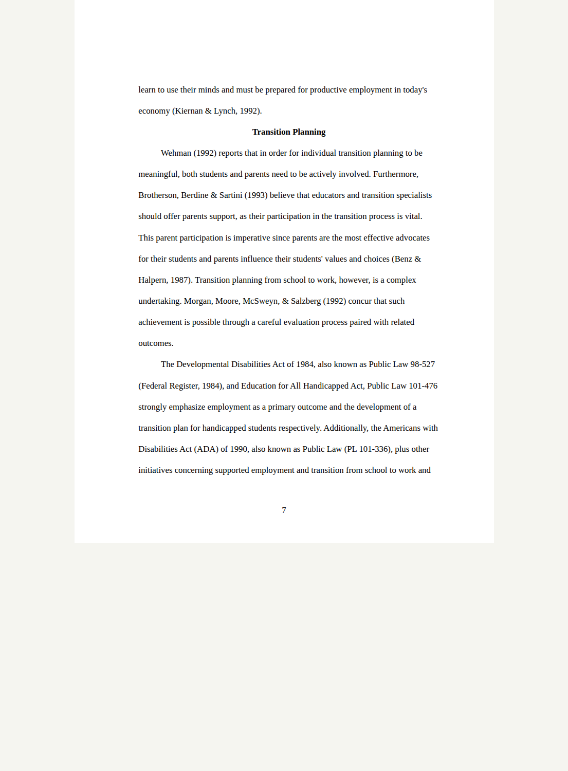learn to use their minds and must be prepared for productive employment in today's economy (Kiernan & Lynch, 1992).
Transition Planning
Wehman (1992) reports that in order for individual transition planning to be meaningful, both students and parents need to be actively involved. Furthermore, Brotherson, Berdine & Sartini (1993) believe that educators and transition specialists should offer parents support, as their participation in the transition process is vital. This parent participation is imperative since parents are the most effective advocates for their students and parents influence their students' values and choices (Benz & Halpern, 1987). Transition planning from school to work, however, is a complex undertaking. Morgan, Moore, McSweyn, & Salzberg (1992) concur that such achievement is possible through a careful evaluation process paired with related outcomes.
The Developmental Disabilities Act of 1984, also known as Public Law 98-527 (Federal Register, 1984), and Education for All Handicapped Act, Public Law 101-476 strongly emphasize employment as a primary outcome and the development of a transition plan for handicapped students respectively. Additionally, the Americans with Disabilities Act (ADA) of 1990, also known as Public Law (PL 101-336), plus other initiatives concerning supported employment and transition from school to work and
7